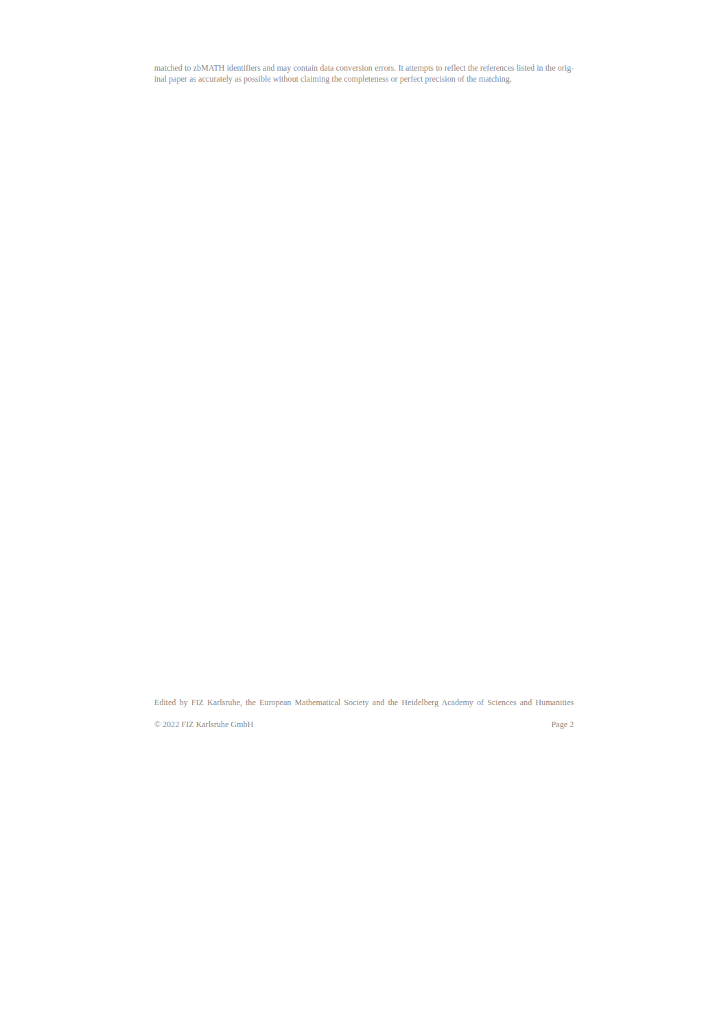matched to zbMATH identifiers and may contain data conversion errors. It attempts to reflect the references listed in the original paper as accurately as possible without claiming the completeness or perfect precision of the matching.
Edited by FIZ Karlsruhe, the European Mathematical Society and the Heidelberg Academy of Sciences and Humanities
© 2022 FIZ Karlsruhe GmbH Page 2